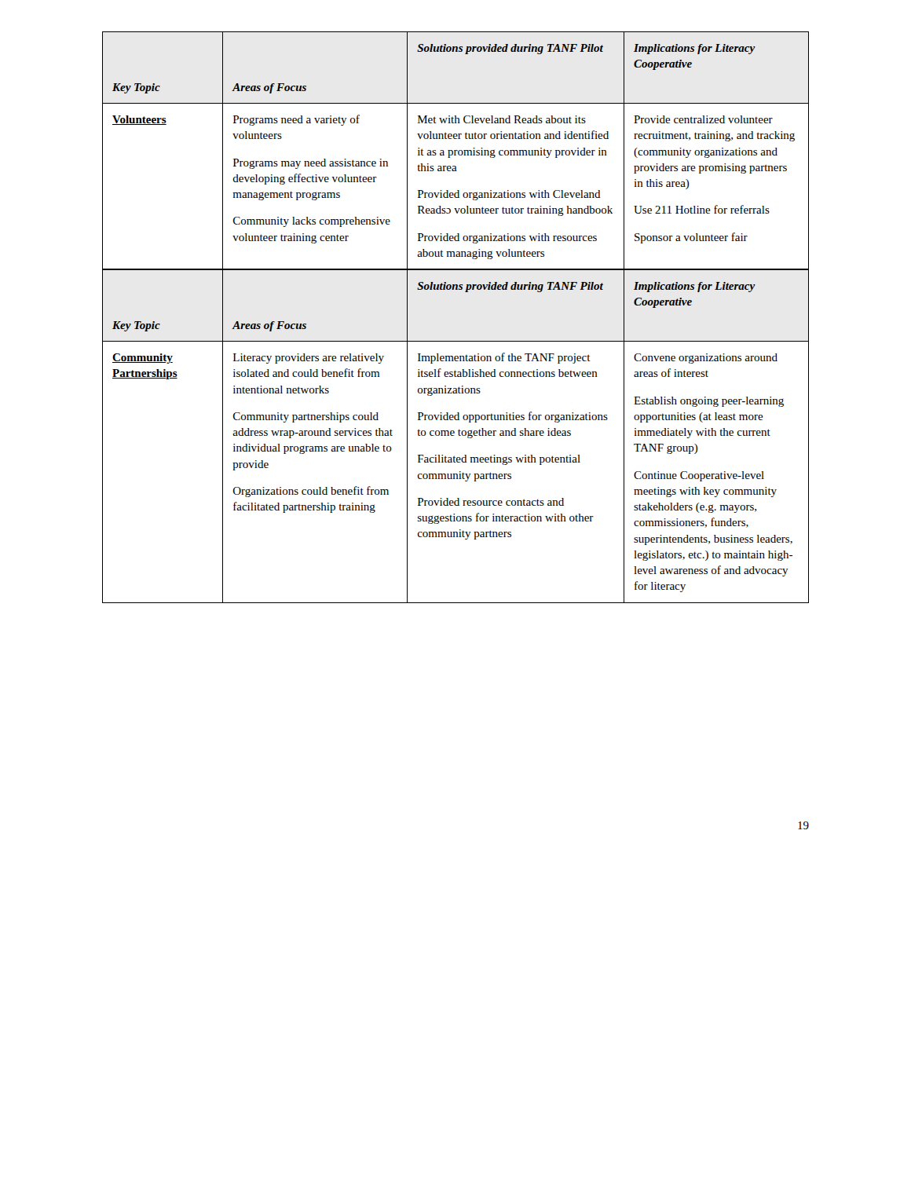| Key Topic | Areas of Focus | Solutions provided during TANF Pilot | Implications for Literacy Cooperative |
| --- | --- | --- | --- |
| Volunteers | Programs need a variety of volunteers Programs may need assistance in developing effective volunteer management programs Community lacks comprehensive volunteer training center | Met with Cleveland Reads about its volunteer tutor orientation and identified it as a promising community provider in this area Provided organizations with Cleveland Readsɔ volunteer tutor training handbook Provided organizations with resources about managing volunteers | Provide centralized volunteer recruitment, training, and tracking (community organizations and providers are promising partners in this area) Use 211 Hotline for referrals Sponsor a volunteer fair |
| Key Topic | Areas of Focus | Solutions provided during TANF Pilot | Implications for Literacy Cooperative |
| --- | --- | --- | --- |
| Community Partnerships | Literacy providers are relatively isolated and could benefit from intentional networks Community partnerships could address wrap-around services that individual programs are unable to provide Organizations could benefit from facilitated partnership training | Implementation of the TANF project itself established connections between organizations Provided opportunities for organizations to come together and share ideas Facilitated meetings with potential community partners Provided resource contacts and suggestions for interaction with other community partners | Convene organizations around areas of interest Establish ongoing peer-learning opportunities (at least more immediately with the current TANF group) Continue Cooperative-level meetings with key community stakeholders (e.g. mayors, commissioners, funders, superintendents, business leaders, legislators, etc.) to maintain high-level awareness of and advocacy for literacy |
19